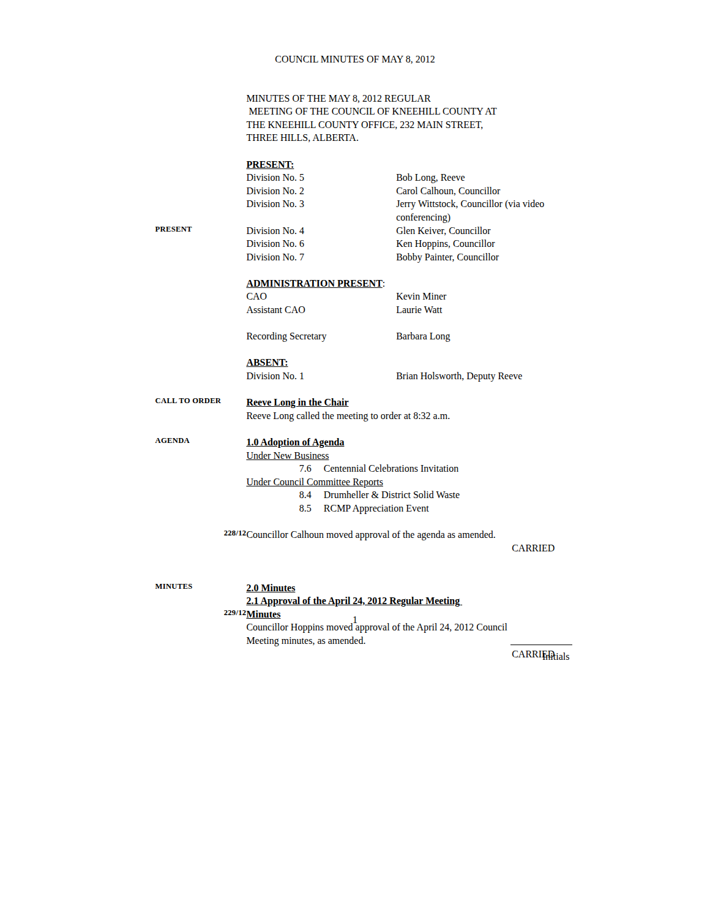COUNCIL MINUTES OF MAY 8, 2012
| | MINUTES OF THE MAY 8, 2012 REGULAR MEETING OF THE COUNCIL OF KNEEHILL COUNTY AT THE KNEEHILL COUNTY OFFICE, 232 MAIN STREET, THREE HILLS, ALBERTA. |
| | PRESENT: |
| | / Division No. 5 / Bob Long, Reeve / / Division No. 2 / Carol Calhoun, Councillor / / Division No. 3 / Jerry Wittstock, Councillor (via video conferencing) / |
| PRESENT | / Division No. 4 / Glen Keiver, Councillor / / Division No. 6 / Ken Hoppins, Councillor / / Division No. 7 / Bobby Painter, Councillor / |
| | ADMINISTRATION PRESENT : |
| | / CAO / Kevin Miner / / Assistant CAO / Laurie Watt / |
| | / Recording Secretary / Barbara Long / |
| | ABSENT: |
| | / Division No. 1 / Brian Holsworth, Deputy Reeve / |
| CALL TO ORDER | Reeve Long in the Chair Reeve Long called the meeting to order at 8:32 a.m. |
| AGENDA | 1.0 Adoption of Agenda Under New Business |
| | 7.6 Centennial Celebrations Invitation Under Council Committee Reports 8.4 Drumheller & District Solid Waste 8.5 RCMP Appreciation Event |
| 228/12 | Councillor Calhoun moved approval of the agenda as amended. |
| | CARRIED |
| MINUTES | 2.0 Minutes 2.1 Approval of the April 24, 2012 Regular Meeting |
| 229/12 | Minutes Councillor Hoppins moved approval of the April 24, 2012 Council Meeting minutes, as amended. |
| | CARRIED |
1
Initials